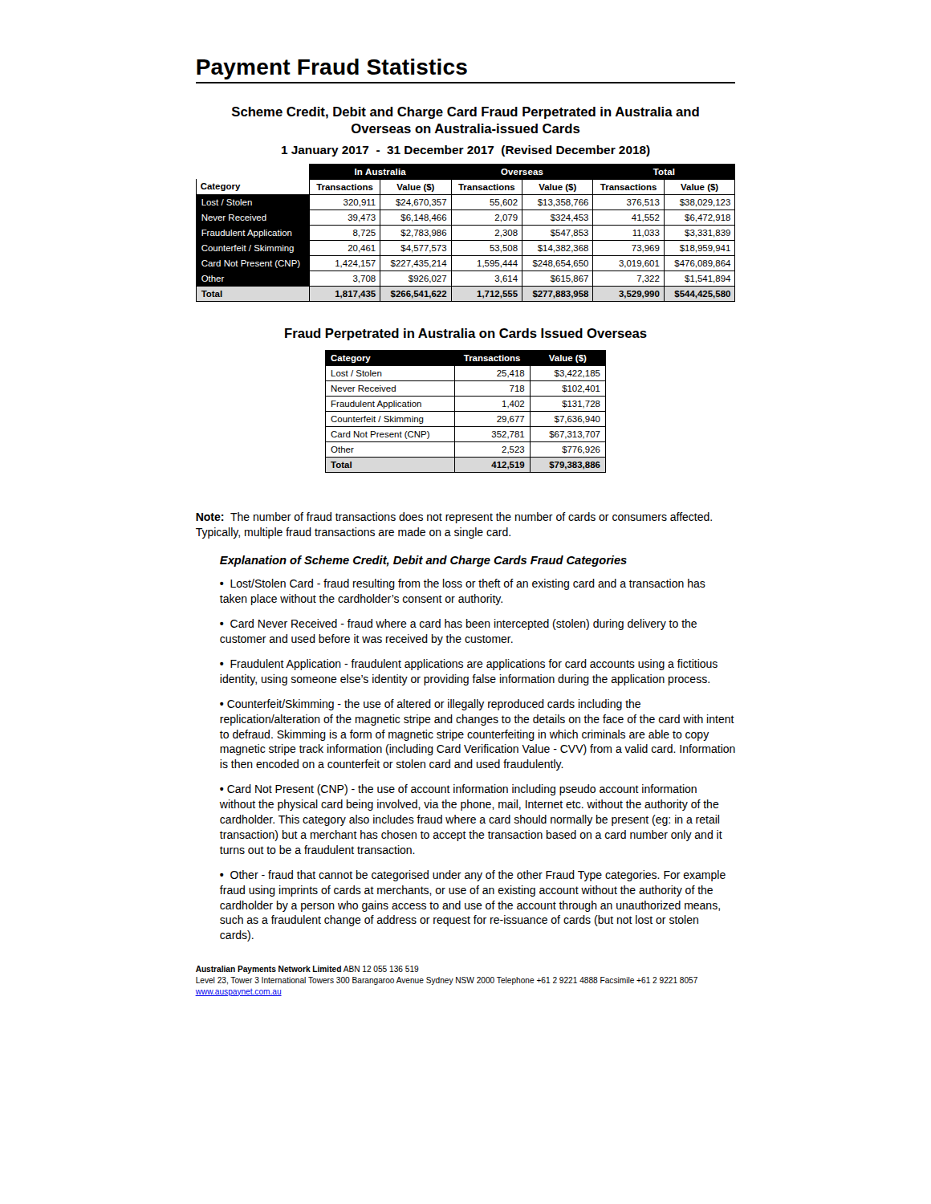Payment Fraud Statistics
Scheme Credit, Debit and Charge Card Fraud Perpetrated in Australia and Overseas on Australia-issued Cards
1 January 2017 - 31 December 2017 (Revised December 2018)
| | In Australia | Overseas | Total |
| --- | --- | --- | --- |
| Category | Transactions | Value ($) | Transactions | Value ($) | Transactions | Value ($) |
| Lost / Stolen | 320,911 | $24,670,357 | 55,602 | $13,358,766 | 376,513 | $38,029,123 |
| Never Received | 39,473 | $6,148,466 | 2,079 | $324,453 | 41,552 | $6,472,918 |
| Fraudulent Application | 8,725 | $2,783,986 | 2,308 | $547,853 | 11,033 | $3,331,839 |
| Counterfeit / Skimming | 20,461 | $4,577,573 | 53,508 | $14,382,368 | 73,969 | $18,959,941 |
| Card Not Present (CNP) | 1,424,157 | $227,435,214 | 1,595,444 | $248,654,650 | 3,019,601 | $476,089,864 |
| Other | 3,708 | $926,027 | 3,614 | $615,867 | 7,322 | $1,541,894 |
| Total | 1,817,435 | $266,541,622 | 1,712,555 | $277,883,958 | 3,529,990 | $544,425,580 |
Fraud Perpetrated in Australia on Cards Issued Overseas
| Category | Transactions | Value ($) |
| --- | --- | --- |
| Lost / Stolen | 25,418 | $3,422,185 |
| Never Received | 718 | $102,401 |
| Fraudulent Application | 1,402 | $131,728 |
| Counterfeit / Skimming | 29,677 | $7,636,940 |
| Card Not Present (CNP) | 352,781 | $67,313,707 |
| Other | 2,523 | $776,926 |
| Total | 412,519 | $79,383,886 |
Note: The number of fraud transactions does not represent the number of cards or consumers affected. Typically, multiple fraud transactions are made on a single card.
Explanation of Scheme Credit, Debit and Charge Cards Fraud Categories
• Lost/Stolen Card - fraud resulting from the loss or theft of an existing card and a transaction has taken place without the cardholder’s consent or authority.
• Card Never Received - fraud where a card has been intercepted (stolen) during delivery to the customer and used before it was received by the customer.
• Fraudulent Application - fraudulent applications are applications for card accounts using a fictitious identity, using someone else’s identity or providing false information during the application process.
• Counterfeit/Skimming - the use of altered or illegally reproduced cards including the replication/alteration of the magnetic stripe and changes to the details on the face of the card with intent to defraud. Skimming is a form of magnetic stripe counterfeiting in which criminals are able to copy magnetic stripe track information (including Card Verification Value - CVV) from a valid card. Information is then encoded on a counterfeit or stolen card and used fraudulently.
• Card Not Present (CNP) - the use of account information including pseudo account information without the physical card being involved, via the phone, mail, Internet etc. without the authority of the cardholder. This category also includes fraud where a card should normally be present (eg: in a retail transaction) but a merchant has chosen to accept the transaction based on a card number only and it turns out to be a fraudulent transaction.
• Other - fraud that cannot be categorised under any of the other Fraud Type categories. For example fraud using imprints of cards at merchants, or use of an existing account without the authority of the cardholder by a person who gains access to and use of the account through an unauthorized means, such as a fraudulent change of address or request for re-issuance of cards (but not lost or stolen cards).
Australian Payments Network Limited ABN 12 055 136 519
Level 23, Tower 3 International Towers 300 Barangaroo Avenue Sydney NSW 2000 Telephone +61 2 9221 4888 Facsimile +61 2 9221 8057 www.auspaynet.com.au